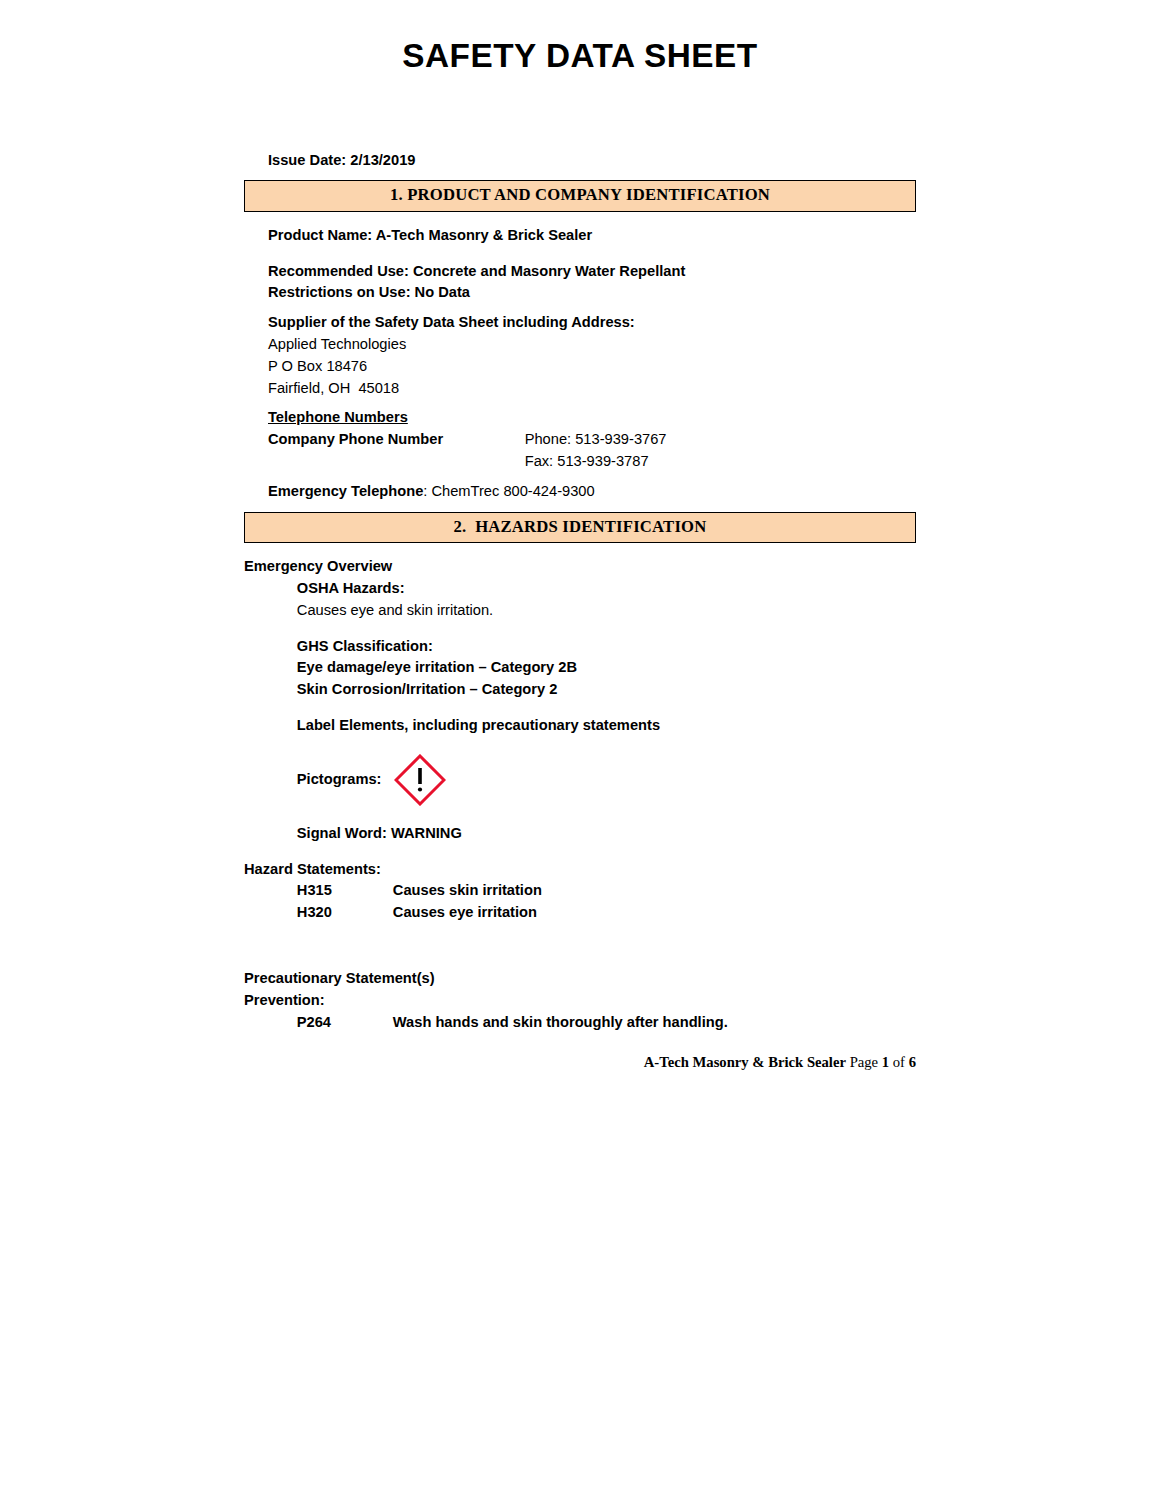SAFETY DATA SHEET
Issue Date: 2/13/2019
1. PRODUCT AND COMPANY IDENTIFICATION
Product Name: A-Tech Masonry & Brick Sealer
Recommended Use: Concrete and Masonry Water Repellant
Restrictions on Use: No Data
Supplier of the Safety Data Sheet including Address:
Applied Technologies
P O Box 18476
Fairfield, OH 45018
Telephone Numbers
| Company Phone Number | Phone: 513-939-3767 |
| | Fax: 513-939-3787 |
Emergency Telephone: ChemTrec 800-424-9300
2. HAZARDS IDENTIFICATION
Emergency Overview
OSHA Hazards:
Causes eye and skin irritation.
GHS Classification:
Eye damage/eye irritation – Category 2B
Skin Corrosion/Irritation – Category 2
Label Elements, including precautionary statements
Pictograms:
Signal Word: WARNING
Hazard Statements:
| H315 | Causes skin irritation |
| H320 | Causes eye irritation |
Precautionary Statement(s)
Prevention:
| P264 | Wash hands and skin thoroughly after handling. |
A-Tech Masonry & Brick Sealer Page 1 of 6